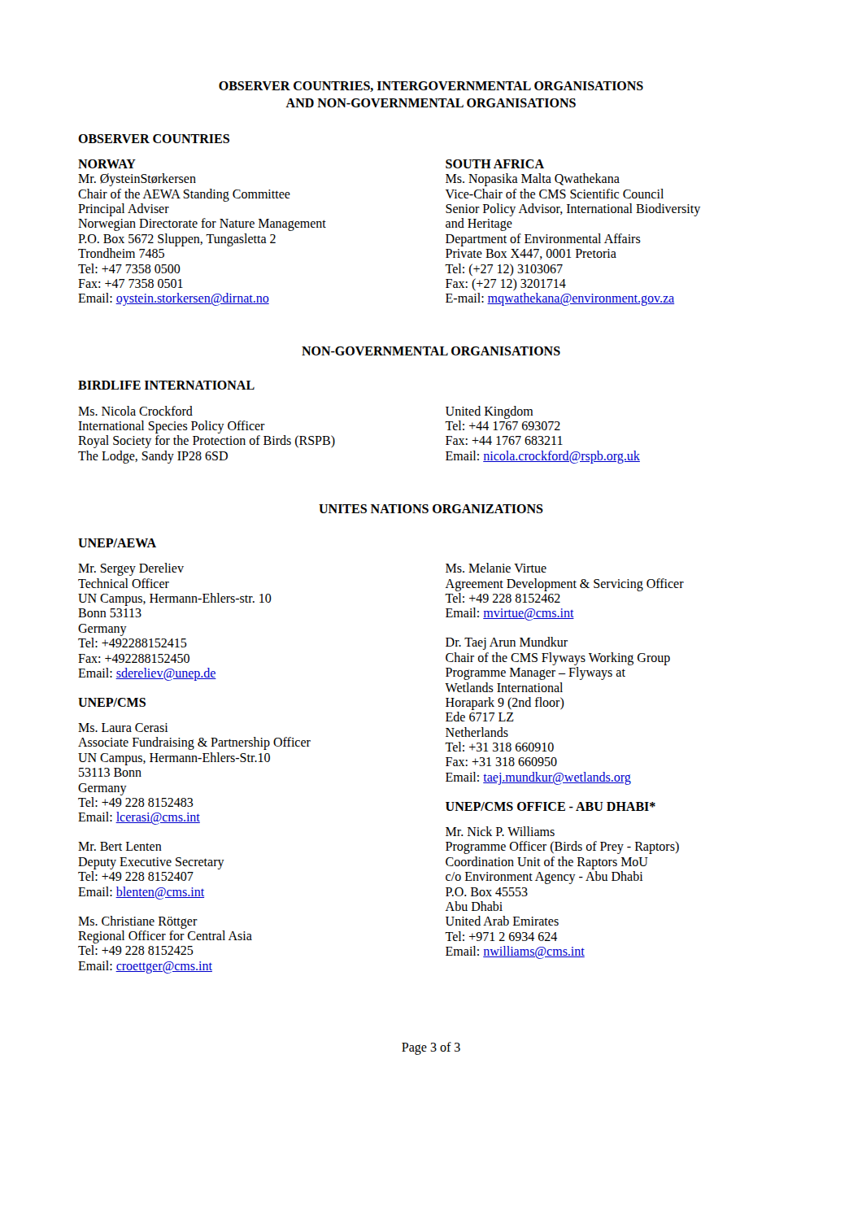Observer Countries, Intergovernmental Organisations
and Non-Governmental Organisations
Observer Countries
NORWAY
Mr. ØysteinStørkersen
Chair of the AEWA Standing Committee
Principal Adviser
Norwegian Directorate for Nature Management
P.O. Box 5672 Sluppen, Tungasletta 2
Trondheim 7485
Tel: +47 7358 0500
Fax: +47 7358 0501
Email: oystein.storkersen@dirnat.no
SOUTH AFRICA
Ms. Nopasika Malta Qwathekana
Vice-Chair of the CMS Scientific Council
Senior Policy Advisor, International Biodiversity
and Heritage
Department of Environmental Affairs
Private Box X447, 0001 Pretoria
Tel: (+27 12) 3103067
Fax: (+27 12) 3201714
E-mail: mqwathekana@environment.gov.za
Non-Governmental Organisations
BirdLife International
Ms. Nicola Crockford
International Species Policy Officer
Royal Society for the Protection of Birds (RSPB)
The Lodge, Sandy IP28 6SD
United Kingdom
Tel: +44 1767 693072
Fax: +44 1767 683211
Email: nicola.crockford@rspb.org.uk
Unites Nations Organizations
UNEP/AEWA
Mr. Sergey Dereliev
Technical Officer
UN Campus, Hermann-Ehlers-str. 10
Bonn 53113
Germany
Tel: +492288152415
Fax: +492288152450
Email: sdereliev@unep.de
UNEP/CMS
Ms. Laura Cerasi
Associate Fundraising & Partnership Officer
UN Campus, Hermann-Ehlers-Str.10
53113 Bonn
Germany
Tel: +49 228 8152483
Email: lcerasi@cms.int
Mr. Bert Lenten
Deputy Executive Secretary
Tel: +49 228 8152407
Email: blenten@cms.int
Ms. Christiane Röttger
Regional Officer for Central Asia
Tel: +49 228 8152425
Email: croettger@cms.int
Ms. Melanie Virtue
Agreement Development & Servicing Officer
Tel: +49 228 8152462
Email: mvirtue@cms.int
Dr. Taej Arun Mundkur
Chair of the CMS Flyways Working Group
Programme Manager – Flyways at
Wetlands International
Horapark 9 (2nd floor)
Ede 6717 LZ
Netherlands
Tel: +31 318 660910
Fax: +31 318 660950
Email: taej.mundkur@wetlands.org
UNEP/CMS Office - Abu Dhabi*
Mr. Nick P. Williams
Programme Officer (Birds of Prey - Raptors)
Coordination Unit of the Raptors MoU
c/o Environment Agency - Abu Dhabi
P.O. Box 45553
Abu Dhabi
United Arab Emirates
Tel: +971 2 6934 624
Email: nwilliams@cms.int
Page 3 of 3